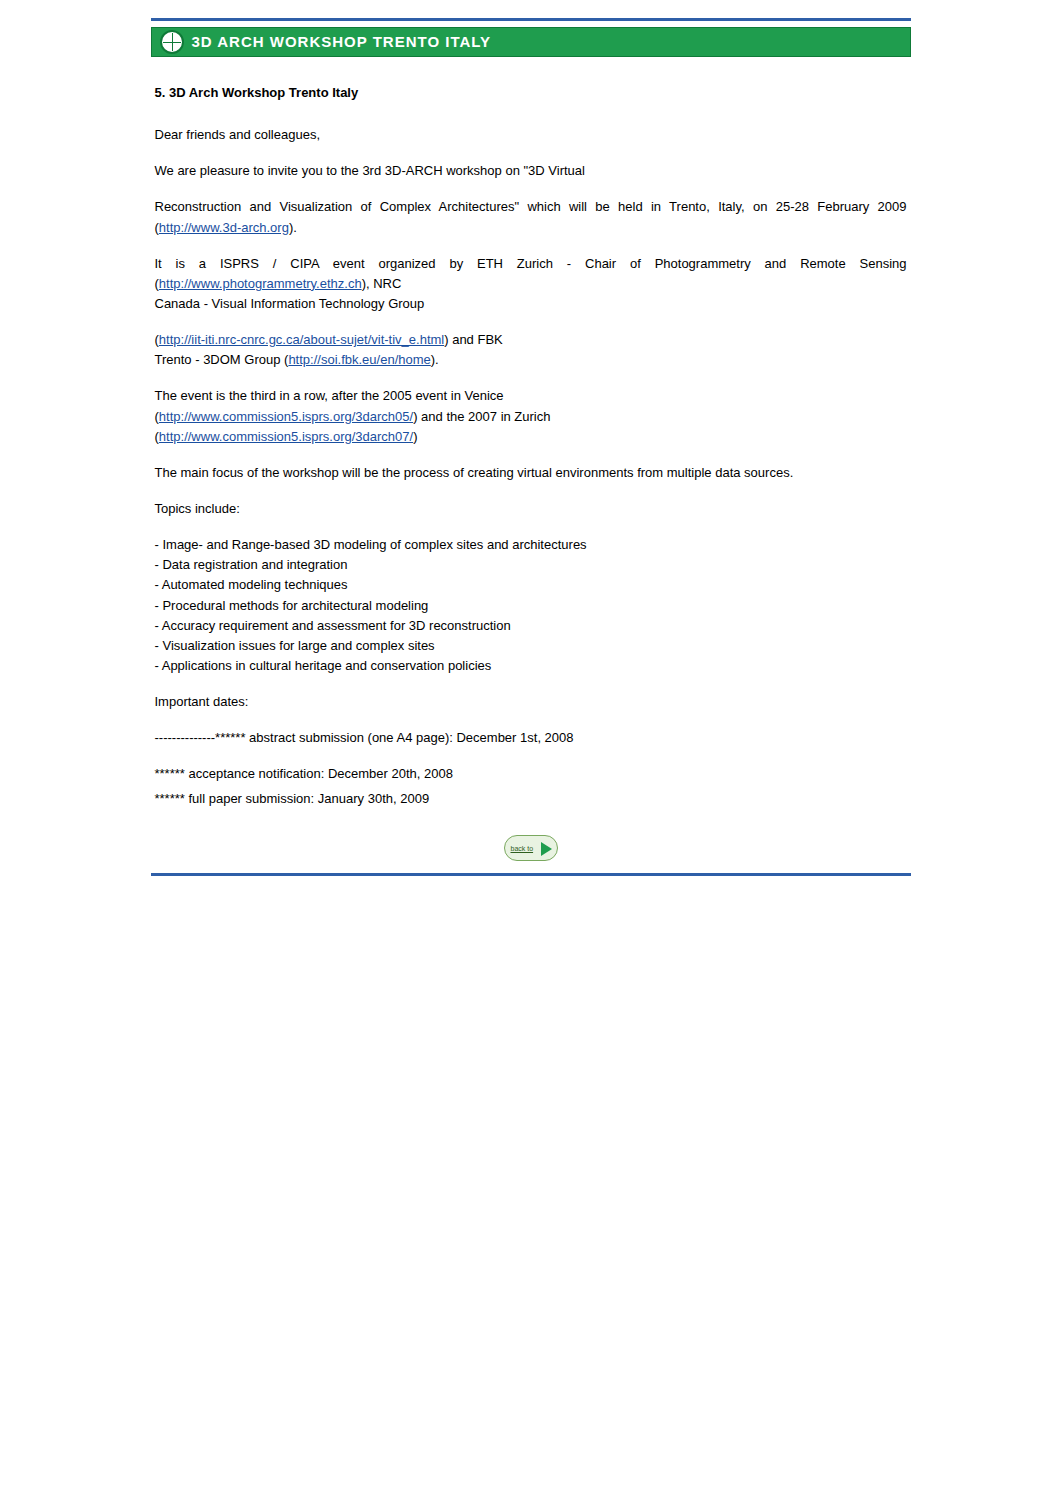3D Arch Workshop Trento Italy
5. 3D Arch Workshop Trento Italy
Dear friends and colleagues,
We are pleasure to invite you to the 3rd 3D-ARCH workshop on "3D Virtual
Reconstruction and Visualization of Complex Architectures" which will be held in Trento, Italy, on 25-28 February 2009 (http://www.3d-arch.org).
It is a ISPRS / CIPA event organized by ETH Zurich - Chair of Photogrammetry and Remote Sensing (http://www.photogrammetry.ethz.ch), NRC
Canada - Visual Information Technology Group
(http://iit-iti.nrc-cnrc.gc.ca/about-sujet/vit-tiv_e.html) and FBK
Trento - 3DOM Group (http://soi.fbk.eu/en/home).
The event is the third in a row, after the 2005 event in Venice
(http://www.commission5.isprs.org/3darch05/) and the 2007 in Zurich
(http://www.commission5.isprs.org/3darch07/)
The main focus of the workshop will be the process of creating virtual environments from multiple data sources.
Topics include:
- Image- and Range-based 3D modeling of complex sites and architectures
- Data registration and integration
- Automated modeling techniques
- Procedural methods for architectural modeling
- Accuracy requirement and assessment for 3D reconstruction
- Visualization issues for large and complex sites
- Applications in cultural heritage and conservation policies
Important dates:
--------------****** abstract submission (one A4 page): December 1st, 2008
****** acceptance notification: December 20th, 2008
****** full paper submission: January 30th, 2009
back to content